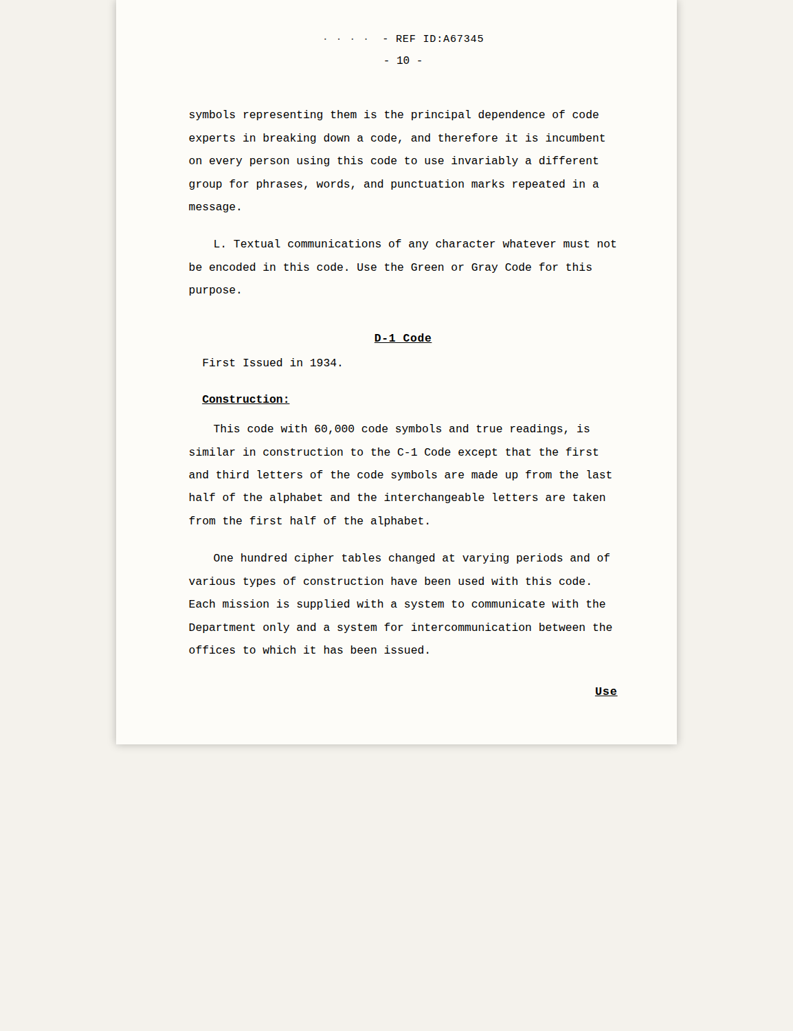· · · ·- REF ID:A67345
- 10 -
symbols representing them is the principal dependence of code experts in breaking down a code, and therefore it is incumbent on every person using this code to use invariably a different group for phrases, words, and punctuation marks repeated in a message.
L. Textual communications of any character whatever must not be encoded in this code. Use the Green or Gray Code for this purpose.
D-1 Code
First Issued in 1934.
Construction:
This code with 60,000 code symbols and true readings, is similar in construction to the C-1 Code except that the first and third letters of the code symbols are made up from the last half of the alphabet and the interchangeable letters are taken from the first half of the alphabet.
One hundred cipher tables changed at varying periods and of various types of construction have been used with this code. Each mission is supplied with a system to communicate with the Department only and a system for intercommunication between the offices to which it has been issued.
Use